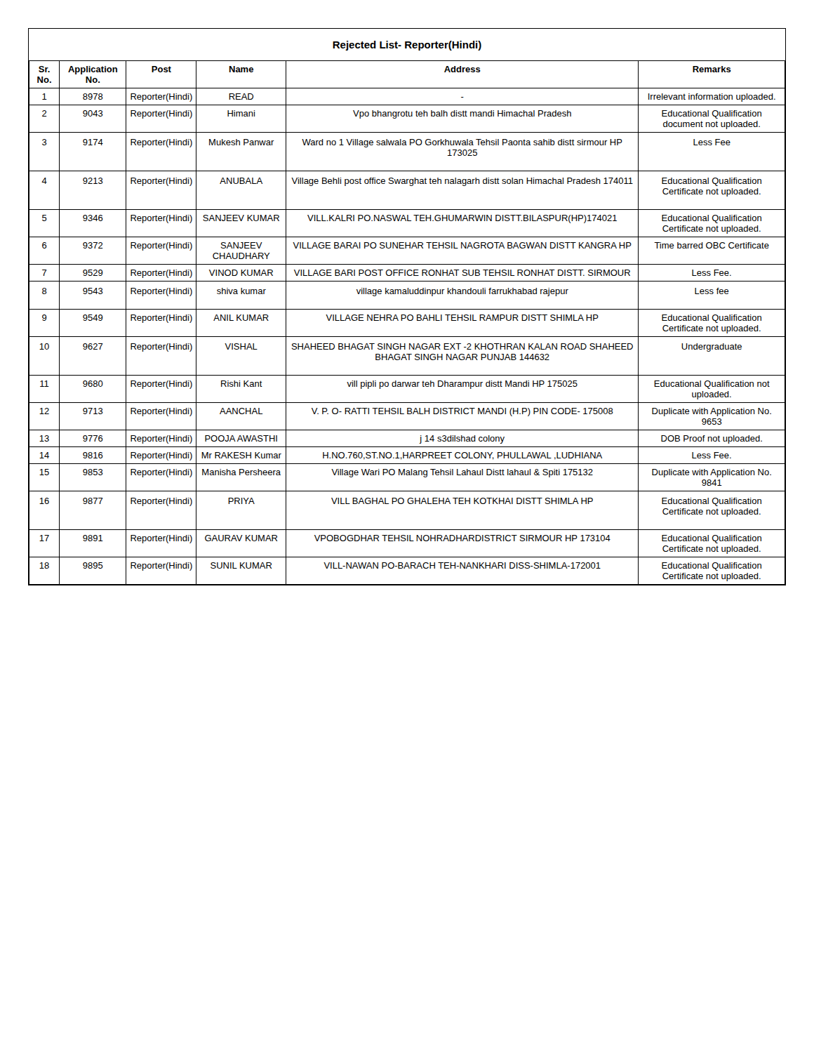Rejected List- Reporter(Hindi)
| Sr. No. | Application No. | Post | Name | Address | Remarks |
| --- | --- | --- | --- | --- | --- |
| 1 | 8978 | Reporter(Hindi) | READ | - | Irrelevant information uploaded. |
| 2 | 9043 | Reporter(Hindi) | Himani | Vpo bhangrotu teh balh distt mandi Himachal Pradesh | Educational Qualification document not uploaded. |
| 3 | 9174 | Reporter(Hindi) | Mukesh Panwar | Ward no 1 Village salwala PO Gorkhuwala Tehsil Paonta sahib distt sirmour HP 173025 | Less Fee |
| 4 | 9213 | Reporter(Hindi) | ANUBALA | Village Behli post office Swarghat teh nalagarh distt solan Himachal Pradesh 174011 | Educational Qualification Certificate not uploaded. |
| 5 | 9346 | Reporter(Hindi) | SANJEEV KUMAR | VILL.KALRI PO.NASWAL TEH.GHUMARWIN DISTT.BILASPUR(HP)174021 | Educational Qualification Certificate not uploaded. |
| 6 | 9372 | Reporter(Hindi) | SANJEEV CHAUDHARY | VILLAGE BARAI PO SUNEHAR TEHSIL NAGROTA BAGWAN DISTT KANGRA HP | Time barred OBC Certificate |
| 7 | 9529 | Reporter(Hindi) | VINOD KUMAR | VILLAGE BARI POST OFFICE RONHAT SUB TEHSIL RONHAT DISTT. SIRMOUR | Less Fee. |
| 8 | 9543 | Reporter(Hindi) | shiva kumar | village kamaluddinpur khandouli farrukhabad rajepur | Less fee |
| 9 | 9549 | Reporter(Hindi) | ANIL KUMAR | VILLAGE NEHRA PO BAHLI TEHSIL RAMPUR DISTT SHIMLA HP | Educational Qualification Certificate not uploaded. |
| 10 | 9627 | Reporter(Hindi) | VISHAL | SHAHEED BHAGAT SINGH NAGAR EXT -2 KHOTHRAN KALAN ROAD SHAHEED BHAGAT SINGH NAGAR PUNJAB 144632 | Undergraduate |
| 11 | 9680 | Reporter(Hindi) | Rishi Kant | vill pipli po darwar teh Dharampur distt Mandi HP 175025 | Educational Qualification not uploaded. |
| 12 | 9713 | Reporter(Hindi) | AANCHAL | V. P. O- RATTI TEHSIL BALH DISTRICT MANDI (H.P) PIN CODE- 175008 | Duplicate with Application No. 9653 |
| 13 | 9776 | Reporter(Hindi) | POOJA AWASTHI | j 14 s3dilshad colony | DOB Proof not uploaded. |
| 14 | 9816 | Reporter(Hindi) | Mr RAKESH Kumar | H.NO.760,ST.NO.1,HARPREET COLONY, PHULLAWAL ,LUDHIANA | Less Fee. |
| 15 | 9853 | Reporter(Hindi) | Manisha Persheera | Village Wari PO Malang Tehsil Lahaul Distt lahaul & Spiti 175132 | Duplicate with Application No. 9841 |
| 16 | 9877 | Reporter(Hindi) | PRIYA | VILL BAGHAL PO GHALEHA TEH KOTKHAI DISTT SHIMLA HP | Educational Qualification Certificate not uploaded. |
| 17 | 9891 | Reporter(Hindi) | GAURAV KUMAR | VPOBOGDHAR TEHSIL NOHRADHARDISTRICT SIRMOUR HP 173104 | Educational Qualification Certificate not uploaded. |
| 18 | 9895 | Reporter(Hindi) | SUNIL KUMAR | VILL-NAWAN PO-BARACH TEH-NANKHARI DISS-SHIMLA-172001 | Educational Qualification Certificate not uploaded. |